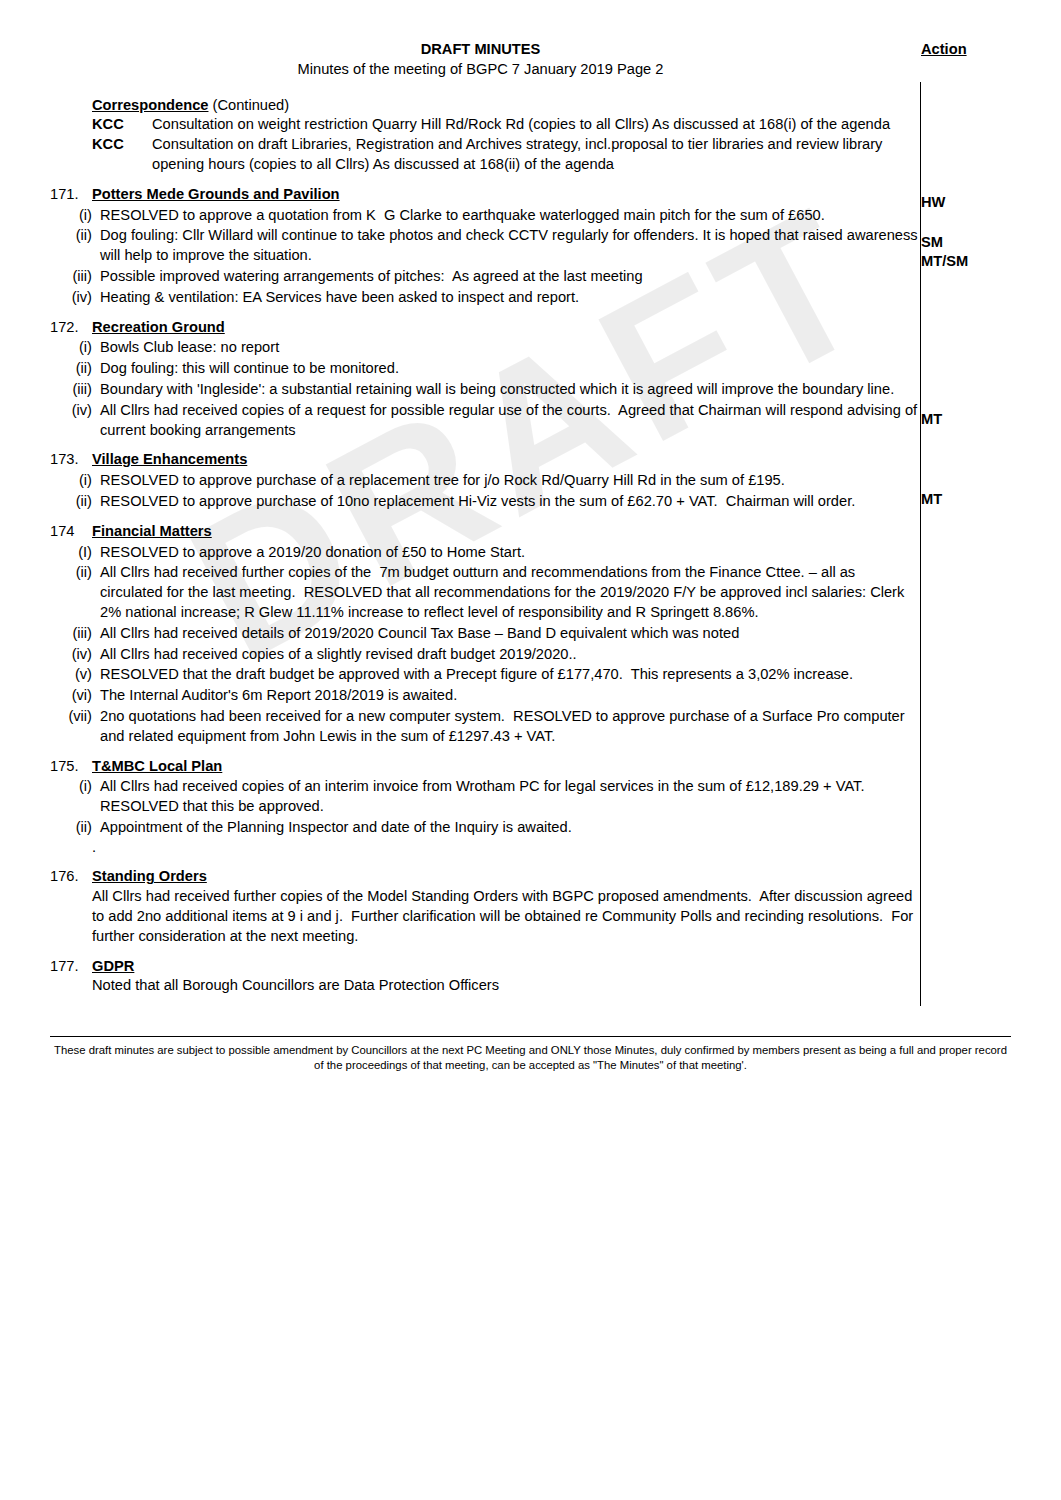DRAFT MINUTES
Minutes of the meeting of BGPC 7 January 2019 Page 2
Action
DRAFT
| Correspondence (Continued) KCC Consultation on weight restriction Quarry Hill Rd/Rock Rd (copies to all Cllrs) As discussed at 168(i) of the agenda KCC Consultation on draft Libraries, Registration and Archives strategy, incl.proposal to tier libraries and review library opening hours (copies to all Cllrs) As discussed at 168(ii) of the agenda 171. Potters Mede Grounds and Pavilion (i) RESOLVED to approve a quotation from K G Clarke to earthquake waterlogged main pitch for the sum of £650. (ii) Dog fouling: Cllr Willard will continue to take photos and check CCTV regularly for offenders. It is hoped that raised awareness will help to improve the situation. (iii) Possible improved watering arrangements of pitches: As agreed at the last meeting (iv) Heating & ventilation: EA Services have been asked to inspect and report. 172. Recreation Ground (i) Bowls Club lease: no report (ii) Dog fouling: this will continue to be monitored. (iii) Boundary with 'Ingleside': a substantial retaining wall is being constructed which it is agreed will improve the boundary line. (iv) All Cllrs had received copies of a request for possible regular use of the courts. Agreed that Chairman will respond advising of current booking arrangements 173. Village Enhancements (i) RESOLVED to approve purchase of a replacement tree for j/o Rock Rd/Quarry Hill Rd in the sum of £195. (ii) RESOLVED to approve purchase of 10no replacement Hi-Viz vests in the sum of £62.70 + VAT. Chairman will order. 174 Financial Matters (I) RESOLVED to approve a 2019/20 donation of £50 to Home Start. (ii) All Cllrs had received further copies of the 7m budget outturn and recommendations from the Finance Cttee. – all as circulated for the last meeting. RESOLVED that all recommendations for the 2019/2020 F/Y be approved incl salaries: Clerk 2% national increase; R Glew 11.11% increase to reflect level of responsibility and R Springett 8.86%. (iii) All Cllrs had received details of 2019/2020 Council Tax Base – Band D equivalent which was noted (iv) All Cllrs had received copies of a slightly revised draft budget 2019/2020.. (v) RESOLVED that the draft budget be approved with a Precept figure of £177,470. This represents a 3,02% increase. (vi) The Internal Auditor's 6m Report 2018/2019 is awaited. (vii) 2no quotations had been received for a new computer system. RESOLVED to approve purchase of a Surface Pro computer and related equipment from John Lewis in the sum of £1297.43 + VAT. 175. T&MBC Local Plan (i) All Cllrs had received copies of an interim invoice from Wrotham PC for legal services in the sum of £12,189.29 + VAT. RESOLVED that this be approved. (ii) Appointment of the Planning Inspector and date of the Inquiry is awaited. . 176. Standing Orders All Cllrs had received further copies of the Model Standing Orders with BGPC proposed amendments. After discussion agreed to add 2no additional items at 9 i and j. Further clarification will be obtained re Community Polls and recinding resolutions. For further consideration at the next meeting. 177. GDPR Noted that all Borough Councillors are Data Protection Officers | HW SM MT/SM MT MT |
These draft minutes are subject to possible amendment by Councillors at the next PC Meeting and ONLY those Minutes, duly confirmed by members present as being a full and proper record of the proceedings of that meeting, can be accepted as "The Minutes" of that meeting'.